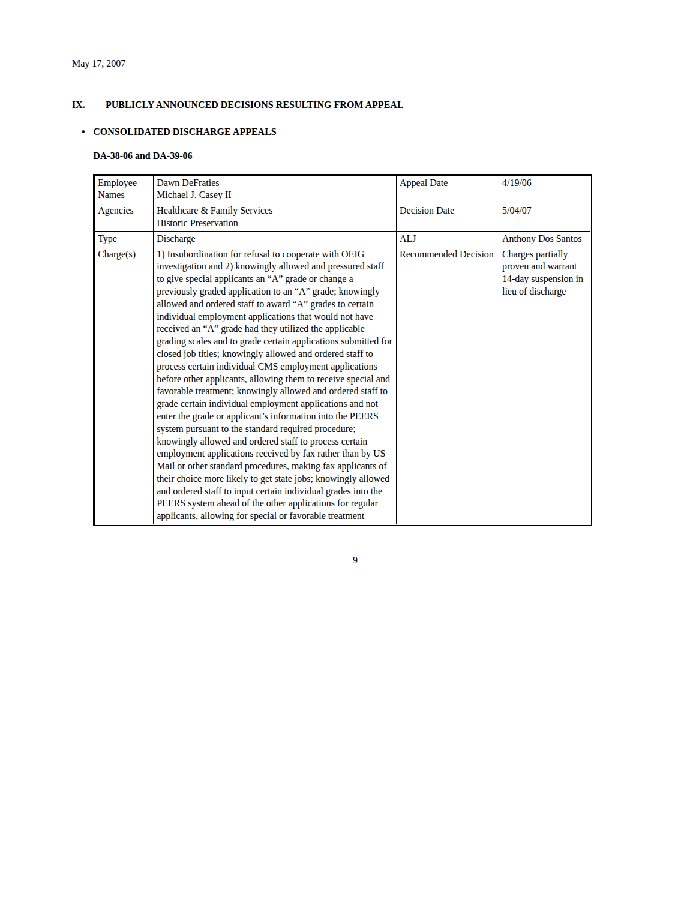May 17, 2007
IX. PUBLICLY ANNOUNCED DECISIONS RESULTING FROM APPEAL
CONSOLIDATED DISCHARGE APPEALS
DA-38-06 and DA-39-06
| Employee Names | Dawn DeFraties Michael J. Casey II | Appeal Date | 4/19/06 |
| Agencies | Healthcare & Family Services Historic Preservation | Decision Date | 5/04/07 |
| Type | Discharge | ALJ | Anthony Dos Santos |
| Charge(s) | 1) Insubordination for refusal to cooperate with OEIG investigation and 2) knowingly allowed and pressured staff to give special applicants an “A” grade or change a previously graded application to an “A” grade; knowingly allowed and ordered staff to award “A” grades to certain individual employment applications that would not have received an “A” grade had they utilized the applicable grading scales and to grade certain applications submitted for closed job titles; knowingly allowed and ordered staff to process certain individual CMS employment applications before other applicants, allowing them to receive special and favorable treatment; knowingly allowed and ordered staff to grade certain individual employment applications and not enter the grade or applicant’s information into the PEERS system pursuant to the standard required procedure; knowingly allowed and ordered staff to process certain employment applications received by fax rather than by US Mail or other standard procedures, making fax applicants of their choice more likely to get state jobs; knowingly allowed and ordered staff to input certain individual grades into the PEERS system ahead of the other applications for regular applicants, allowing for special or favorable treatment | Recommended Decision | Charges partially proven and warrant 14-day suspension in lieu of discharge |
9